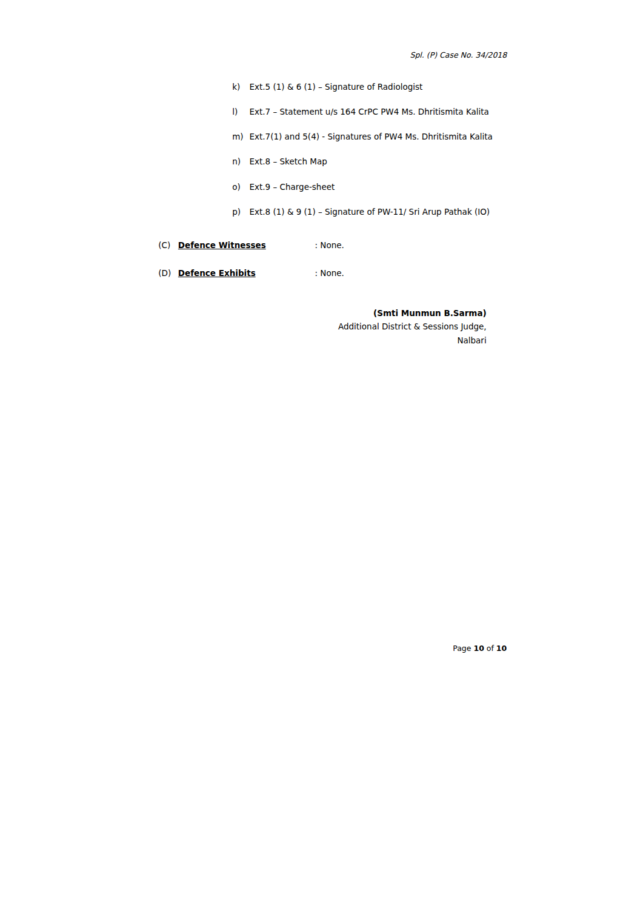Spl. (P) Case No. 34/2018
k) Ext.5 (1) & 6 (1) – Signature of Radiologist
l) Ext.7 – Statement u/s 164 CrPC PW4 Ms. Dhritismita Kalita
m) Ext.7(1) and 5(4) - Signatures of PW4 Ms. Dhritismita Kalita
n) Ext.8 – Sketch Map
o) Ext.9 – Charge-sheet
p) Ext.8 (1) & 9 (1) – Signature of PW-11/ Sri Arup Pathak (IO)
(C)
Defence Witnesses
: None.
(D)
Defence Exhibits
: None.
(Smti Munmun B.Sarma)
Additional District & Sessions Judge,
Nalbari
Page 10 of 10